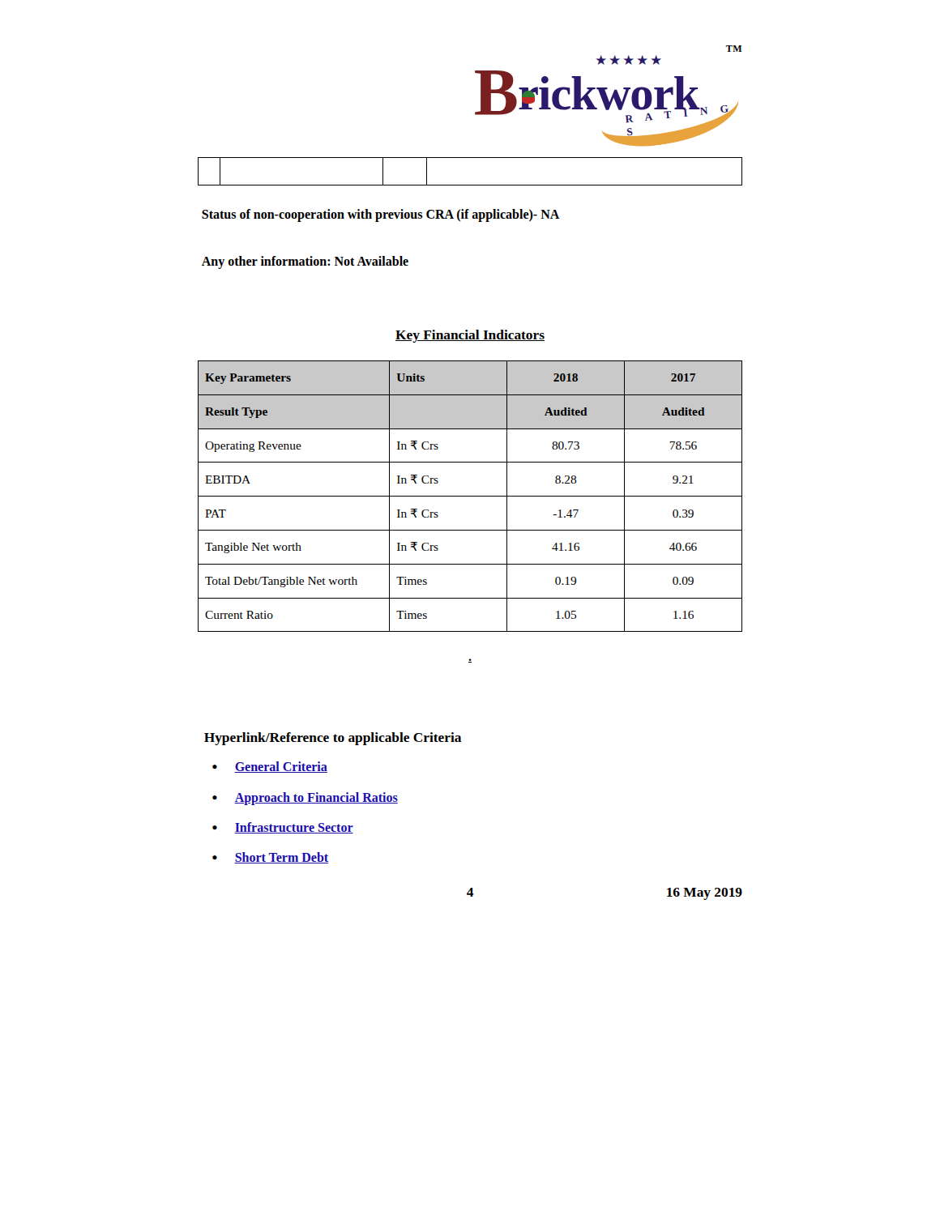TM ★★★★★ Brickwork R A T I N G S
Status of non-cooperation with previous CRA (if applicable)- NA
Any other information: Not Available
Key Financial Indicators
| Key Parameters | Units | 2018 | 2017 |
| --- | --- | --- | --- |
| Result Type | | Audited | Audited |
| Operating Revenue | In ₹ Crs | 80.73 | 78.56 |
| EBITDA | In ₹ Crs | 8.28 | 9.21 |
| PAT | In ₹ Crs | -1.47 | 0.39 |
| Tangible Net worth | In ₹ Crs | 41.16 | 40.66 |
| Total Debt/Tangible Net worth | Times | 0.19 | 0.09 |
| Current Ratio | Times | 1.05 | 1.16 |
.
Hyperlink/Reference to applicable Criteria
General Criteria
Approach to Financial Ratios
Infrastructure Sector
Short Term Debt
4 16 May 2019